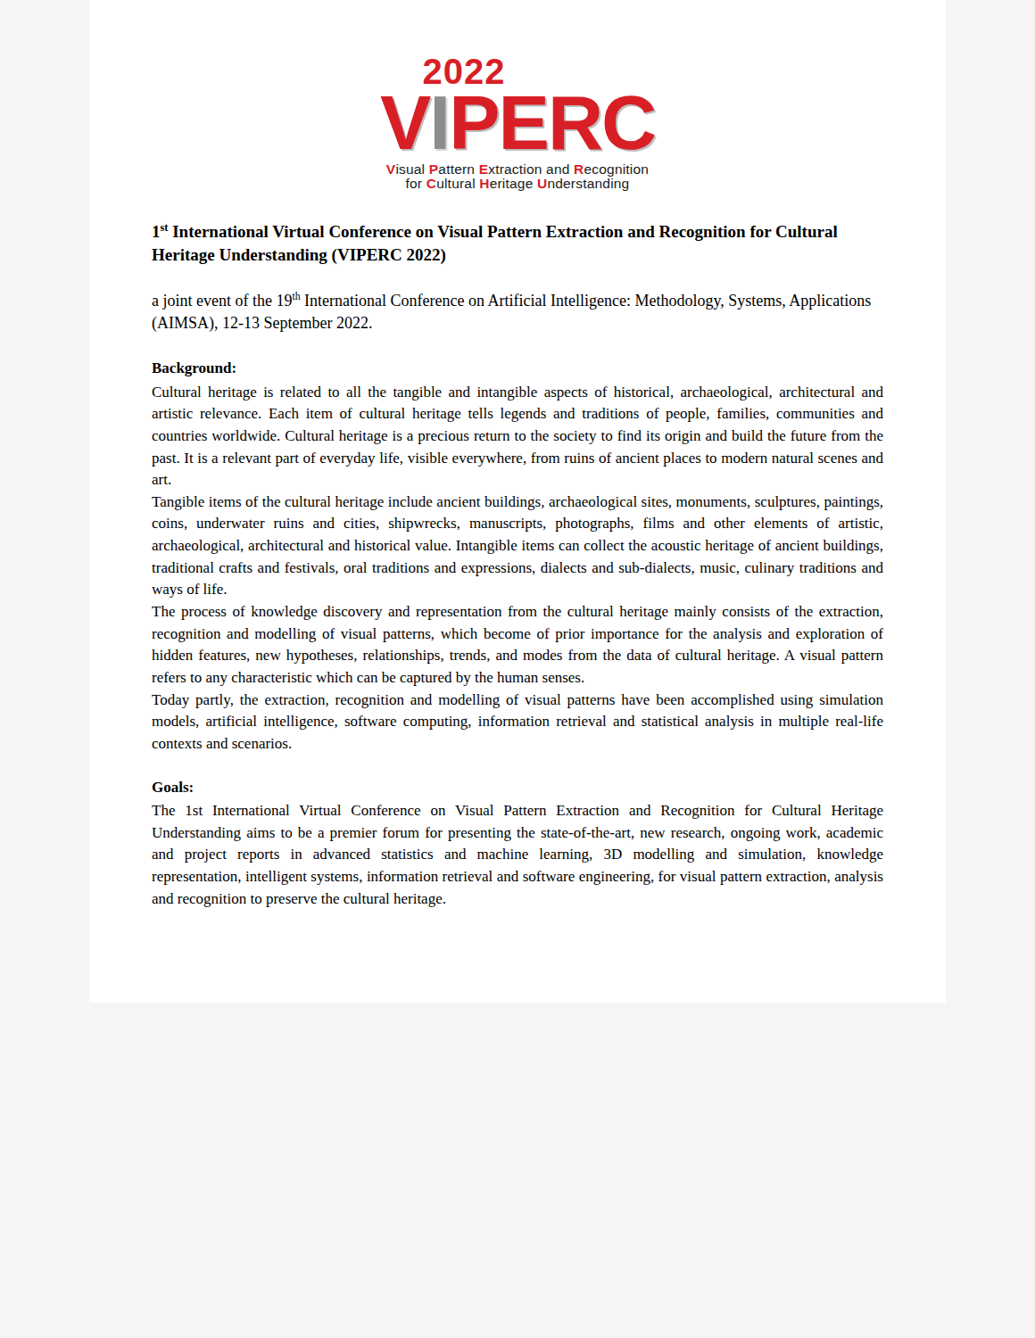2022 VIPERC Visual Pattern Extraction and Recognition for Cultural Heritage Understanding
1st International Virtual Conference on Visual Pattern Extraction and Recognition for Cultural Heritage Understanding (VIPERC 2022)
a joint event of the 19th International Conference on Artificial Intelligence: Methodology, Systems, Applications (AIMSA), 12-13 September 2022.
Background:
Cultural heritage is related to all the tangible and intangible aspects of historical, archaeological, architectural and artistic relevance. Each item of cultural heritage tells legends and traditions of people, families, communities and countries worldwide. Cultural heritage is a precious return to the society to find its origin and build the future from the past. It is a relevant part of everyday life, visible everywhere, from ruins of ancient places to modern natural scenes and art.
Tangible items of the cultural heritage include ancient buildings, archaeological sites, monuments, sculptures, paintings, coins, underwater ruins and cities, shipwrecks, manuscripts, photographs, films and other elements of artistic, archaeological, architectural and historical value. Intangible items can collect the acoustic heritage of ancient buildings, traditional crafts and festivals, oral traditions and expressions, dialects and sub-dialects, music, culinary traditions and ways of life.
The process of knowledge discovery and representation from the cultural heritage mainly consists of the extraction, recognition and modelling of visual patterns, which become of prior importance for the analysis and exploration of hidden features, new hypotheses, relationships, trends, and modes from the data of cultural heritage. A visual pattern refers to any characteristic which can be captured by the human senses.
Today partly, the extraction, recognition and modelling of visual patterns have been accomplished using simulation models, artificial intelligence, software computing, information retrieval and statistical analysis in multiple real-life contexts and scenarios.
Goals:
The 1st International Virtual Conference on Visual Pattern Extraction and Recognition for Cultural Heritage Understanding aims to be a premier forum for presenting the state-of-the-art, new research, ongoing work, academic and project reports in advanced statistics and machine learning, 3D modelling and simulation, knowledge representation, intelligent systems, information retrieval and software engineering, for visual pattern extraction, analysis and recognition to preserve the cultural heritage.